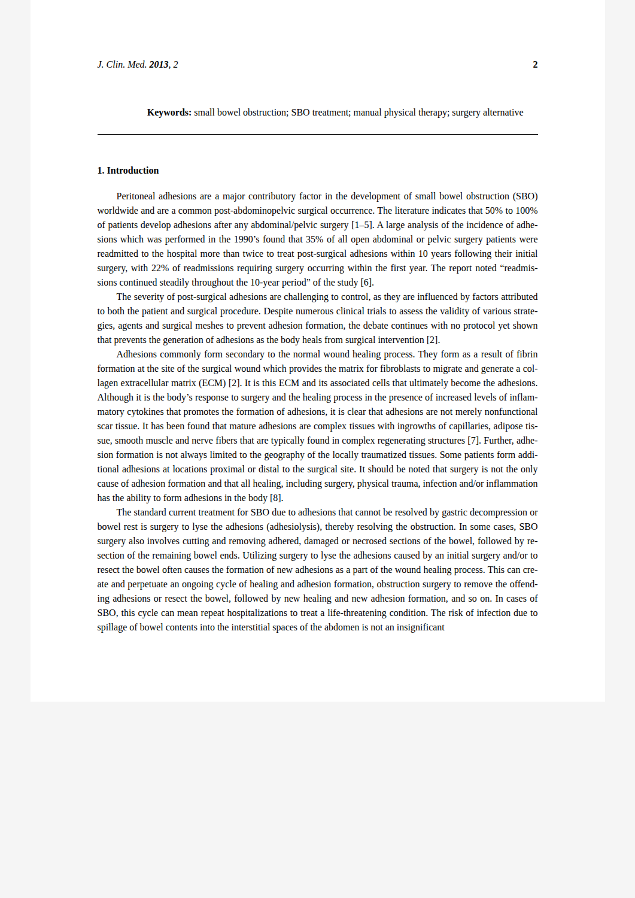J. Clin. Med. 2013, 2 2
Keywords: small bowel obstruction; SBO treatment; manual physical therapy; surgery alternative
1. Introduction
Peritoneal adhesions are a major contributory factor in the development of small bowel obstruction (SBO) worldwide and are a common post-abdominopelvic surgical occurrence. The literature indicates that 50% to 100% of patients develop adhesions after any abdominal/pelvic surgery [1–5]. A large analysis of the incidence of adhesions which was performed in the 1990’s found that 35% of all open abdominal or pelvic surgery patients were readmitted to the hospital more than twice to treat post-surgical adhesions within 10 years following their initial surgery, with 22% of readmissions requiring surgery occurring within the first year. The report noted “readmissions continued steadily throughout the 10-year period” of the study [6].
The severity of post-surgical adhesions are challenging to control, as they are influenced by factors attributed to both the patient and surgical procedure. Despite numerous clinical trials to assess the validity of various strategies, agents and surgical meshes to prevent adhesion formation, the debate continues with no protocol yet shown that prevents the generation of adhesions as the body heals from surgical intervention [2].
Adhesions commonly form secondary to the normal wound healing process. They form as a result of fibrin formation at the site of the surgical wound which provides the matrix for fibroblasts to migrate and generate a collagen extracellular matrix (ECM) [2]. It is this ECM and its associated cells that ultimately become the adhesions. Although it is the body’s response to surgery and the healing process in the presence of increased levels of inflammatory cytokines that promotes the formation of adhesions, it is clear that adhesions are not merely nonfunctional scar tissue. It has been found that mature adhesions are complex tissues with ingrowths of capillaries, adipose tissue, smooth muscle and nerve fibers that are typically found in complex regenerating structures [7]. Further, adhesion formation is not always limited to the geography of the locally traumatized tissues. Some patients form additional adhesions at locations proximal or distal to the surgical site. It should be noted that surgery is not the only cause of adhesion formation and that all healing, including surgery, physical trauma, infection and/or inflammation has the ability to form adhesions in the body [8].
The standard current treatment for SBO due to adhesions that cannot be resolved by gastric decompression or bowel rest is surgery to lyse the adhesions (adhesiolysis), thereby resolving the obstruction. In some cases, SBO surgery also involves cutting and removing adhered, damaged or necrosed sections of the bowel, followed by resection of the remaining bowel ends. Utilizing surgery to lyse the adhesions caused by an initial surgery and/or to resect the bowel often causes the formation of new adhesions as a part of the wound healing process. This can create and perpetuate an ongoing cycle of healing and adhesion formation, obstruction surgery to remove the offending adhesions or resect the bowel, followed by new healing and new adhesion formation, and so on. In cases of SBO, this cycle can mean repeat hospitalizations to treat a life-threatening condition. The risk of infection due to spillage of bowel contents into the interstitial spaces of the abdomen is not an insignificant